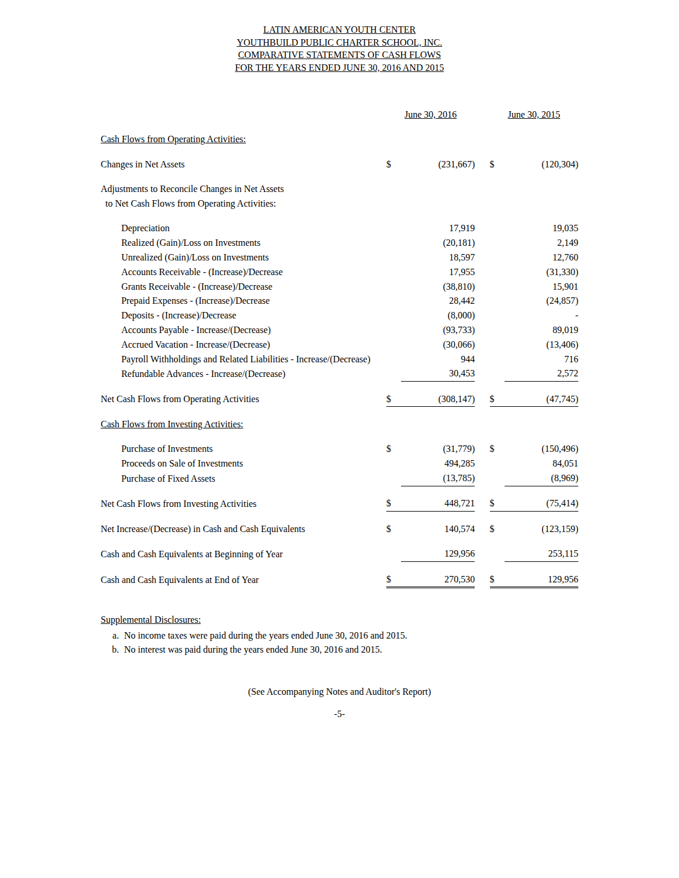LATIN AMERICAN YOUTH CENTER
YOUTHBUILD PUBLIC CHARTER SCHOOL, INC.
COMPARATIVE STATEMENTS OF CASH FLOWS
FOR THE YEARS ENDED JUNE 30, 2016 AND 2015
| | June 30, 2016 | | June 30, 2015 |
| Cash Flows from Operating Activities: | | | | | |
| Changes in Net Assets | $ | (231,667) | | $ | (120,304) |
| Adjustments to Reconcile Changes in Net Assets | | | | | |
| to Net Cash Flows from Operating Activities: | | | | | |
| Depreciation | | 17,919 | | | 19,035 |
| Realized (Gain)/Loss on Investments | | (20,181) | | | 2,149 |
| Unrealized (Gain)/Loss on Investments | | 18,597 | | | 12,760 |
| Accounts Receivable - (Increase)/Decrease | | 17,955 | | | (31,330) |
| Grants Receivable - (Increase)/Decrease | | (38,810) | | | 15,901 |
| Prepaid Expenses - (Increase)/Decrease | | 28,442 | | | (24,857) |
| Deposits - (Increase)/Decrease | | (8,000) | | | - |
| Accounts Payable - Increase/(Decrease) | | (93,733) | | | 89,019 |
| Accrued Vacation - Increase/(Decrease) | | (30,066) | | | (13,406) |
| Payroll Withholdings and Related Liabilities - Increase/(Decrease) | | 944 | | | 716 |
| Refundable Advances - Increase/(Decrease) | | 30,453 | | | 2,572 |
| Net Cash Flows from Operating Activities | $ | (308,147) | | $ | (47,745) |
| Cash Flows from Investing Activities: | | | | | |
| Purchase of Investments | $ | (31,779) | | $ | (150,496) |
| Proceeds on Sale of Investments | | 494,285 | | | 84,051 |
| Purchase of Fixed Assets | | (13,785) | | | (8,969) |
| Net Cash Flows from Investing Activities | $ | 448,721 | | $ | (75,414) |
| Net Increase/(Decrease) in Cash and Cash Equivalents | $ | 140,574 | | $ | (123,159) |
| Cash and Cash Equivalents at Beginning of Year | | 129,956 | | | 253,115 |
| Cash and Cash Equivalents at End of Year | $ | 270,530 | | $ | 129,956 |
Supplemental Disclosures:
No income taxes were paid during the years ended June 30, 2016 and 2015.
No interest was paid during the years ended June 30, 2016 and 2015.
(See Accompanying Notes and Auditor's Report)
-5-